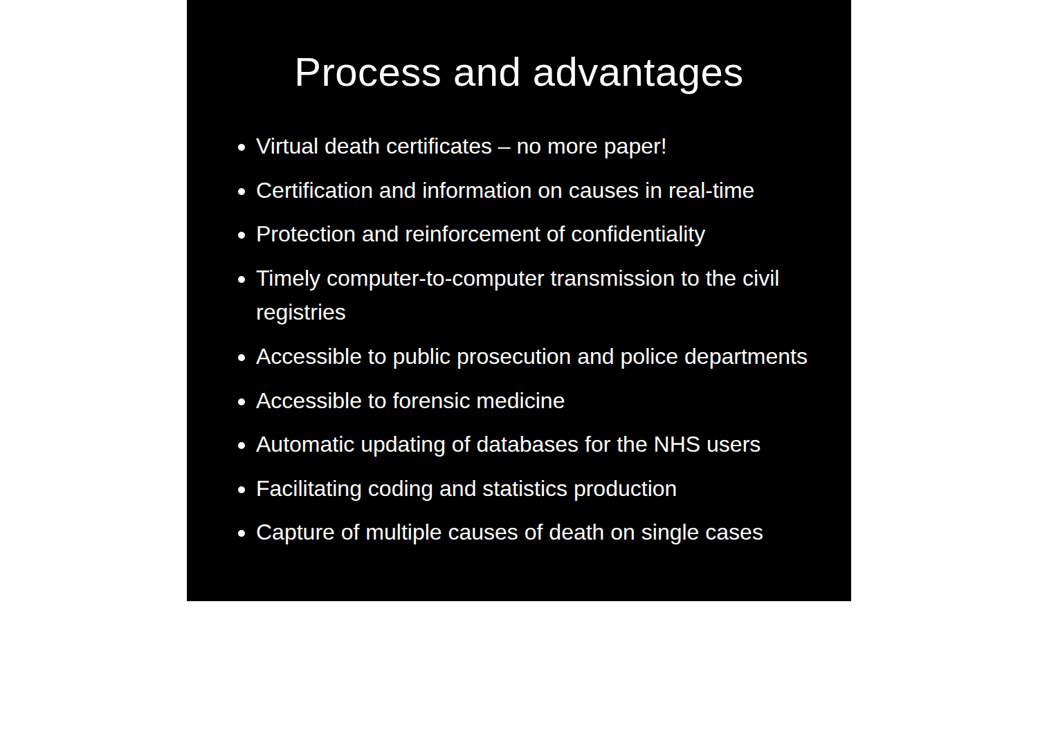Process and advantages
Virtual death certificates – no more paper!
Certification and information on causes in real-time
Protection and reinforcement of confidentiality
Timely computer-to-computer transmission to the civil registries
Accessible to public prosecution and police departments
Accessible to forensic medicine
Automatic updating of databases for the NHS users
Facilitating coding and statistics production
Capture of multiple causes of death on single cases